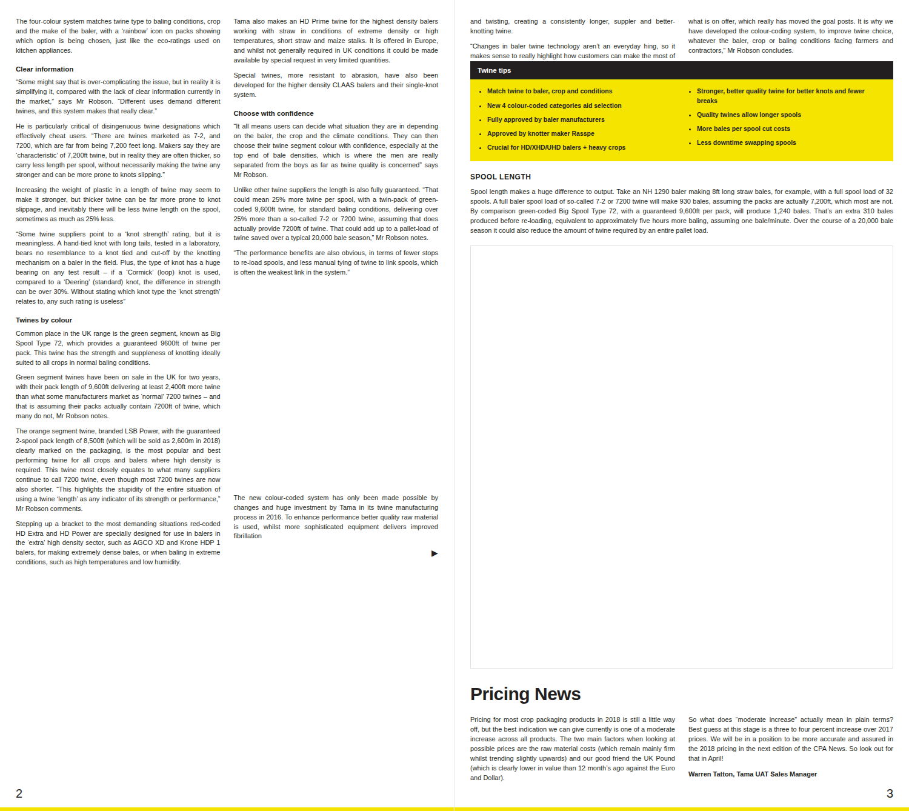The four-colour system matches twine type to baling conditions, crop and the make of the baler, with a ‘rainbow’ icon on packs showing which option is being chosen, just like the eco-ratings used on kitchen appliances.
Clear information
“Some might say that is over-complicating the issue, but in reality it is simplifying it, compared with the lack of clear information currently in the market,” says Mr Robson. “Different uses demand different twines, and this system makes that really clear.”
He is particularly critical of disingenuous twine designations which effectively cheat users. “There are twines marketed as 7-2, and 7200, which are far from being 7,200 feet long. Makers say they are ‘characteristic’ of 7,200ft twine, but in reality they are often thicker, so carry less length per spool, without necessarily making the twine any stronger and can be more prone to knots slipping.”
Increasing the weight of plastic in a length of twine may seem to make it stronger, but thicker twine can be far more prone to knot slippage, and inevitably there will be less twine length on the spool, sometimes as much as 25% less.
“Some twine suppliers point to a ‘knot strength’ rating, but it is meaningless. A hand-tied knot with long tails, tested in a laboratory, bears no resemblance to a knot tied and cut-off by the knotting mechanism on a baler in the field. Plus, the type of knot has a huge bearing on any test result – if a ‘Cormick’ (loop) knot is used, compared to a ‘Deering’ (standard) knot, the difference in strength can be over 30%. Without stating which knot type the ‘knot strength’ relates to, any such rating is useless”
Twines by colour
Common place in the UK range is the green segment, known as Big Spool Type 72, which provides a guaranteed 9600ft of twine per pack. This twine has the strength and suppleness of knotting ideally suited to all crops in normal baling conditions.
Green segment twines have been on sale in the UK for two years, with their pack length of 9,600ft delivering at least 2,400ft more twine than what some manufacturers market as ‘normal’ 7200 twines – and that is assuming their packs actually contain 7200ft of twine, which many do not, Mr Robson notes.
The orange segment twine, branded LSB Power, with the guaranteed 2-spool pack length of 8,500ft (which will be sold as 2,600m in 2018) clearly marked on the packaging, is the most popular and best performing twine for all crops and balers where high density is required. This twine most closely equates to what many suppliers continue to call 7200 twine, even though most 7200 twines are now also shorter. “This highlights the stupidity of the entire situation of using a twine ‘length’ as any indicator of its strength or performance,” Mr Robson comments.
Stepping up a bracket to the most demanding situations red-coded HD Extra and HD Power are specially designed for use in balers in the ‘extra’ high density sector, such as AGCO XD and Krone HDP 1 balers, for making extremely dense bales, or when baling in extreme conditions, such as high temperatures and low humidity.
Tama also makes an HD Prime twine for the highest density balers working with straw in conditions of extreme density or high temperatures, short straw and maize stalks. It is offered in Europe, and whilst not generally required in UK conditions it could be made available by special request in very limited quantities.
Special twines, more resistant to abrasion, have also been developed for the higher density CLAAS balers and their single-knot system.
Choose with confidence
“It all means users can decide what situation they are in depending on the baler, the crop and the climate conditions. They can then choose their twine segment colour with confidence, especially at the top end of bale densities, which is where the men are really separated from the boys as far as twine quality is concerned” says Mr Robson.
Unlike other twine suppliers the length is also fully guaranteed. “That could mean 25% more twine per spool, with a twin-pack of green-coded 9,600ft twine, for standard baling conditions, delivering over 25% more than a so-called 7-2 or 7200 twine, assuming that does actually provide 7200ft of twine. That could add up to a pallet-load of twine saved over a typical 20,000 bale season,” Mr Robson notes.
“The performance benefits are also obvious, in terms of fewer stops to re-load spools, and less manual tying of twine to link spools, which is often the weakest link in the system.”
The new colour-coded system has only been made possible by changes and huge investment by Tama in its twine manufacturing process in 2016. To enhance performance better quality raw material is used, whilst more sophisticated equipment delivers improved fibrillation
▶
2
and twisting, creating a consistently longer, suppler and better-knotting twine.
“Changes in baler twine technology aren’t an everyday hing, so it makes sense to really highlight how customers can make the most of what is on offer, which really has moved the goal posts. It is why we have developed the colour-coding system, to improve twine choice, whatever the baler, crop or baling conditions facing farmers and contractors,” Mr Robson concludes.
Twine tips
Match twine to baler, crop and conditions
New 4 colour-coded categories aid selection
Fully approved by baler manufacturers
Approved by knotter maker Rasspe
Crucial for HD/XHD/UHD balers + heavy crops
Stronger, better quality twine for better knots and fewer breaks
Quality twines allow longer spools
More bales per spool cut costs
Less downtime swapping spools
SPOOL LENGTH
Spool length makes a huge difference to output. Take an NH 1290 baler making 8ft long straw bales, for example, with a full spool load of 32 spools. A full baler spool load of so-called 7-2 or 7200 twine will make 930 bales, assuming the packs are actually 7,200ft, which most are not. By comparison green-coded Big Spool Type 72, with a guaranteed 9,600ft per pack, will produce 1,240 bales. That’s an extra 310 bales produced before re-loading, equivalent to approximately five hours more baling, assuming one bale/minute. Over the course of a 20,000 bale season it could also reduce the amount of twine required by an entire pallet load.
Pricing News
Pricing for most crop packaging products in 2018 is still a little way off, but the best indication we can give currently is one of a moderate increase across all products. The two main factors when looking at possible prices are the raw material costs (which remain mainly firm whilst trending slightly upwards) and our good friend the UK Pound (which is clearly lower in value than 12 month’s ago against the Euro and Dollar).
So what does “moderate increase” actually mean in plain terms? Best guess at this stage is a three to four percent increase over 2017 prices. We will be in a position to be more accurate and assured in the 2018 pricing in the next edition of the CPA News. So look out for that in April!
Warren Tatton, Tama UAT Sales Manager
3